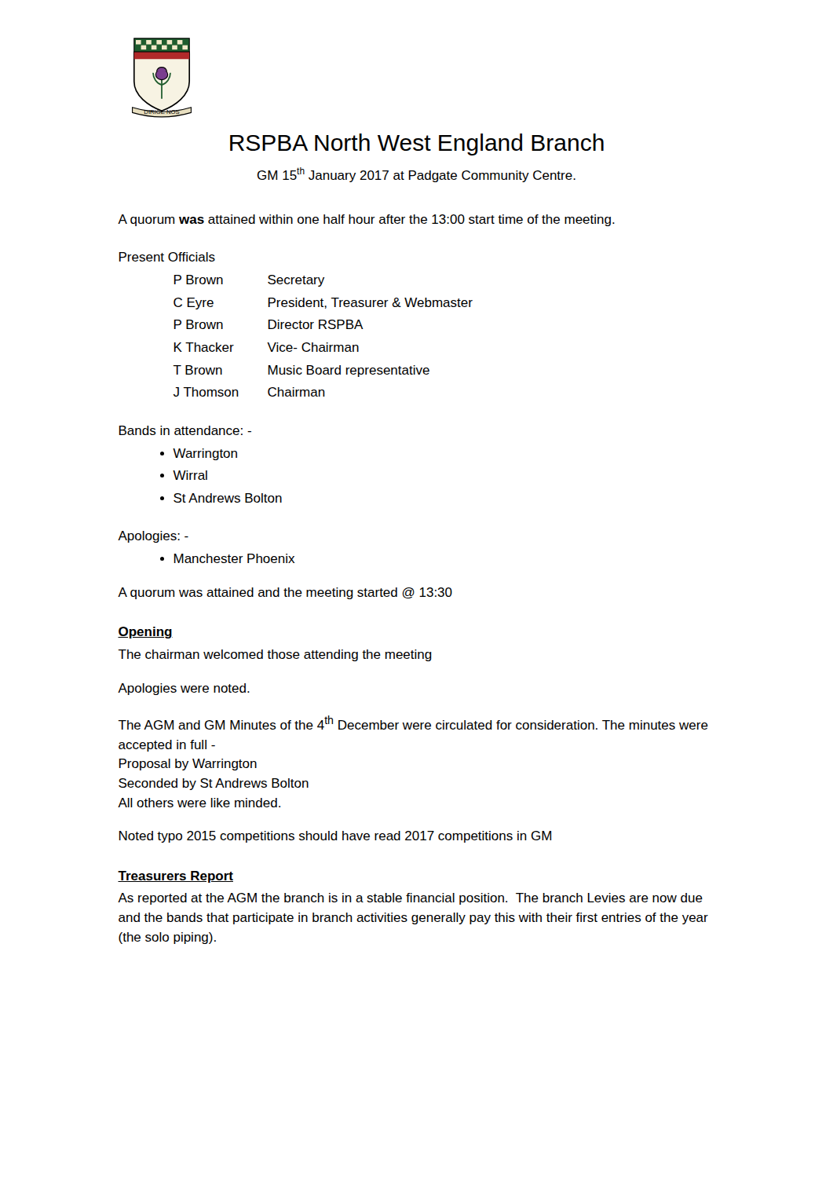DIRIGE NOS
RSPBA North West England Branch
GM 15th January 2017 at Padgate Community Centre.
A quorum was attained within one half hour after the 13:00 start time of the meeting.
Present Officials
P Brown Secretary
C Eyre President, Treasurer & Webmaster
P Brown Director RSPBA
K Thacker Vice- Chairman
T Brown Music Board representative
J Thomson Chairman
Bands in attendance: -
Warrington
Wirral
St Andrews Bolton
Apologies: -
Manchester Phoenix
A quorum was attained and the meeting started @ 13:30
Opening
The chairman welcomed those attending the meeting
Apologies were noted.
The AGM and GM Minutes of the 4th December were circulated for consideration. The minutes were accepted in full -
Proposal by Warrington
Seconded by St Andrews Bolton
All others were like minded.
Noted typo 2015 competitions should have read 2017 competitions in GM
Treasurers Report
As reported at the AGM the branch is in a stable financial position. The branch Levies are now due and the bands that participate in branch activities generally pay this with their first entries of the year (the solo piping).